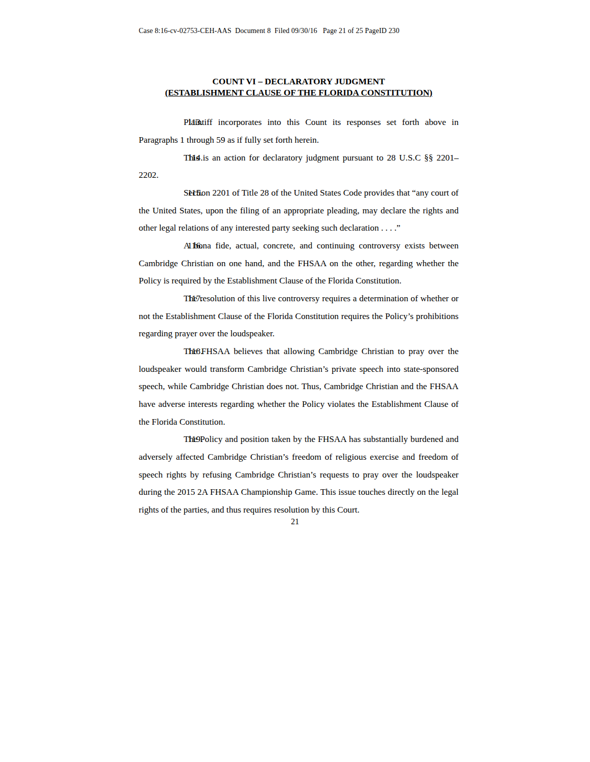Case 8:16-cv-02753-CEH-AAS Document 8 Filed 09/30/16 Page 21 of 25 PageID 230
COUNT VI – DECLARATORY JUDGMENT
(ESTABLISHMENT CLAUSE OF THE FLORIDA CONSTITUTION)
113. Plaintiff incorporates into this Count its responses set forth above in Paragraphs 1 through 59 as if fully set forth herein.
114. This is an action for declaratory judgment pursuant to 28 U.S.C §§ 2201–2202.
115. Section 2201 of Title 28 of the United States Code provides that “any court of the United States, upon the filing of an appropriate pleading, may declare the rights and other legal relations of any interested party seeking such declaration . . . .”
116. A bona fide, actual, concrete, and continuing controversy exists between Cambridge Christian on one hand, and the FHSAA on the other, regarding whether the Policy is required by the Establishment Clause of the Florida Constitution.
117. The resolution of this live controversy requires a determination of whether or not the Establishment Clause of the Florida Constitution requires the Policy’s prohibitions regarding prayer over the loudspeaker.
118. The FHSAA believes that allowing Cambridge Christian to pray over the loudspeaker would transform Cambridge Christian’s private speech into state-sponsored speech, while Cambridge Christian does not. Thus, Cambridge Christian and the FHSAA have adverse interests regarding whether the Policy violates the Establishment Clause of the Florida Constitution.
119. The Policy and position taken by the FHSAA has substantially burdened and adversely affected Cambridge Christian’s freedom of religious exercise and freedom of speech rights by refusing Cambridge Christian’s requests to pray over the loudspeaker during the 2015 2A FHSAA Championship Game. This issue touches directly on the legal rights of the parties, and thus requires resolution by this Court.
21